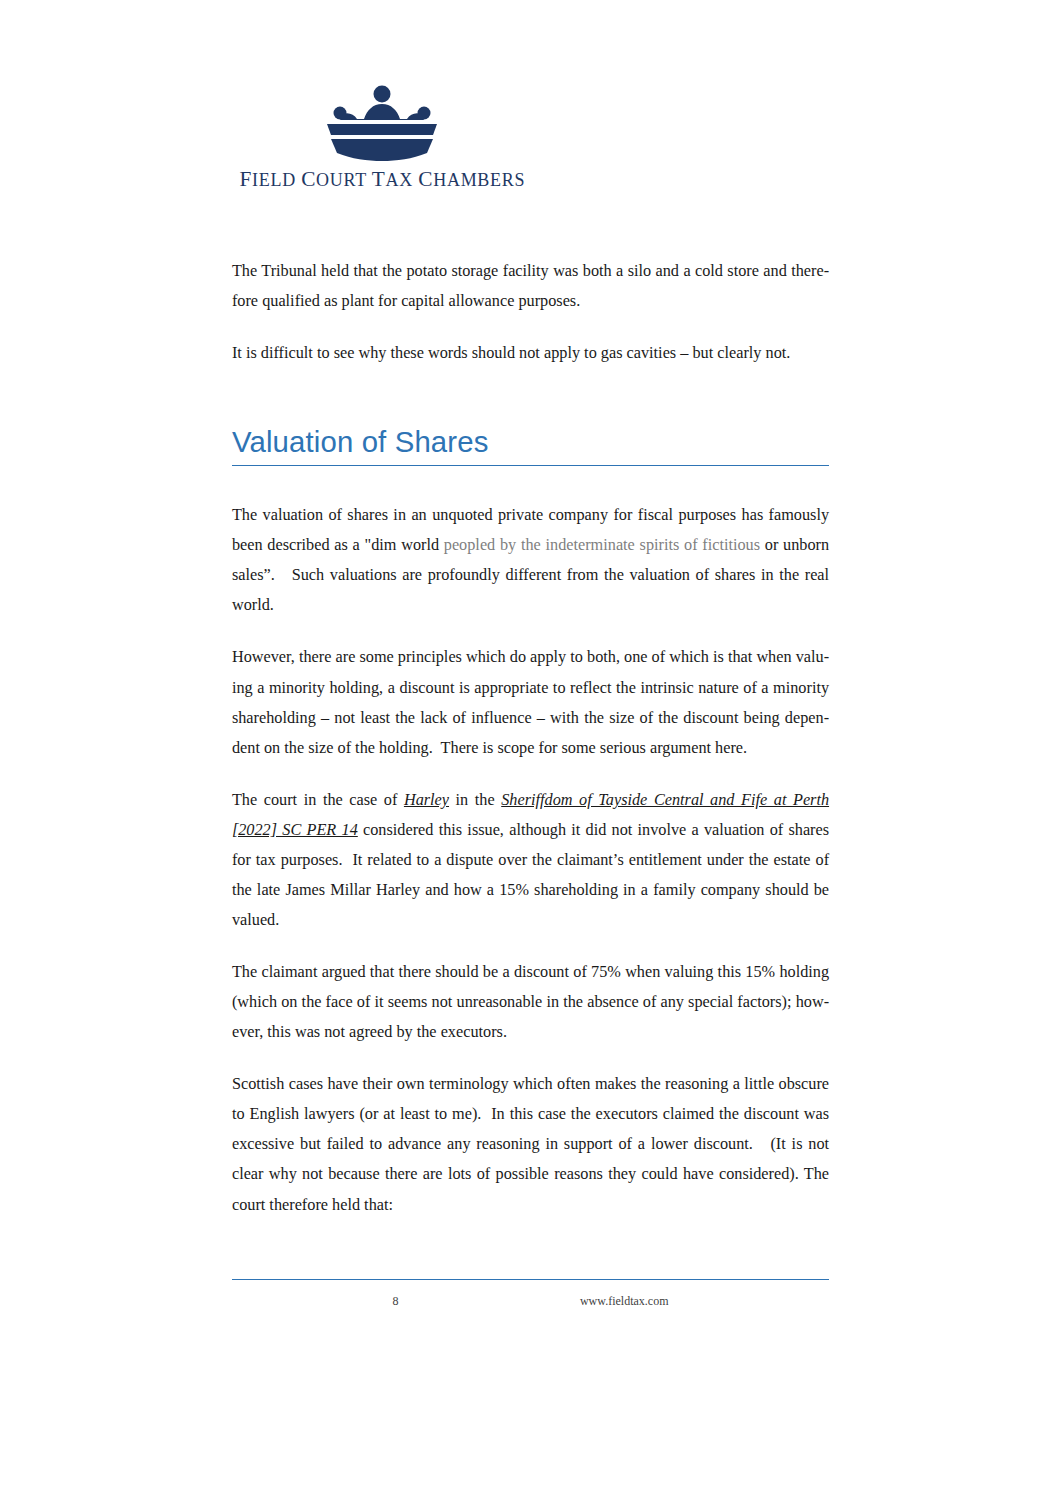FIELD COURT TAX CHAMBERS
The Tribunal held that the potato storage facility was both a silo and a cold store and therefore qualified as plant for capital allowance purposes.
It is difficult to see why these words should not apply to gas cavities – but clearly not.
Valuation of Shares
The valuation of shares in an unquoted private company for fiscal purposes has famously been described as a "dim world peopled by the indeterminate spirits of fictitious or unborn sales”. Such valuations are profoundly different from the valuation of shares in the real world.
However, there are some principles which do apply to both, one of which is that when valuing a minority holding, a discount is appropriate to reflect the intrinsic nature of a minority shareholding – not least the lack of influence – with the size of the discount being dependent on the size of the holding. There is scope for some serious argument here.
The court in the case of Harley in the Sheriffdom of Tayside Central and Fife at Perth [2022] SC PER 14 considered this issue, although it did not involve a valuation of shares for tax purposes. It related to a dispute over the claimant’s entitlement under the estate of the late James Millar Harley and how a 15% shareholding in a family company should be valued.
The claimant argued that there should be a discount of 75% when valuing this 15% holding (which on the face of it seems not unreasonable in the absence of any special factors); however, this was not agreed by the executors.
Scottish cases have their own terminology which often makes the reasoning a little obscure to English lawyers (or at least to me). In this case the executors claimed the discount was excessive but failed to advance any reasoning in support of a lower discount. (It is not clear why not because there are lots of possible reasons they could have considered). The court therefore held that:
8 www.fieldtax.com